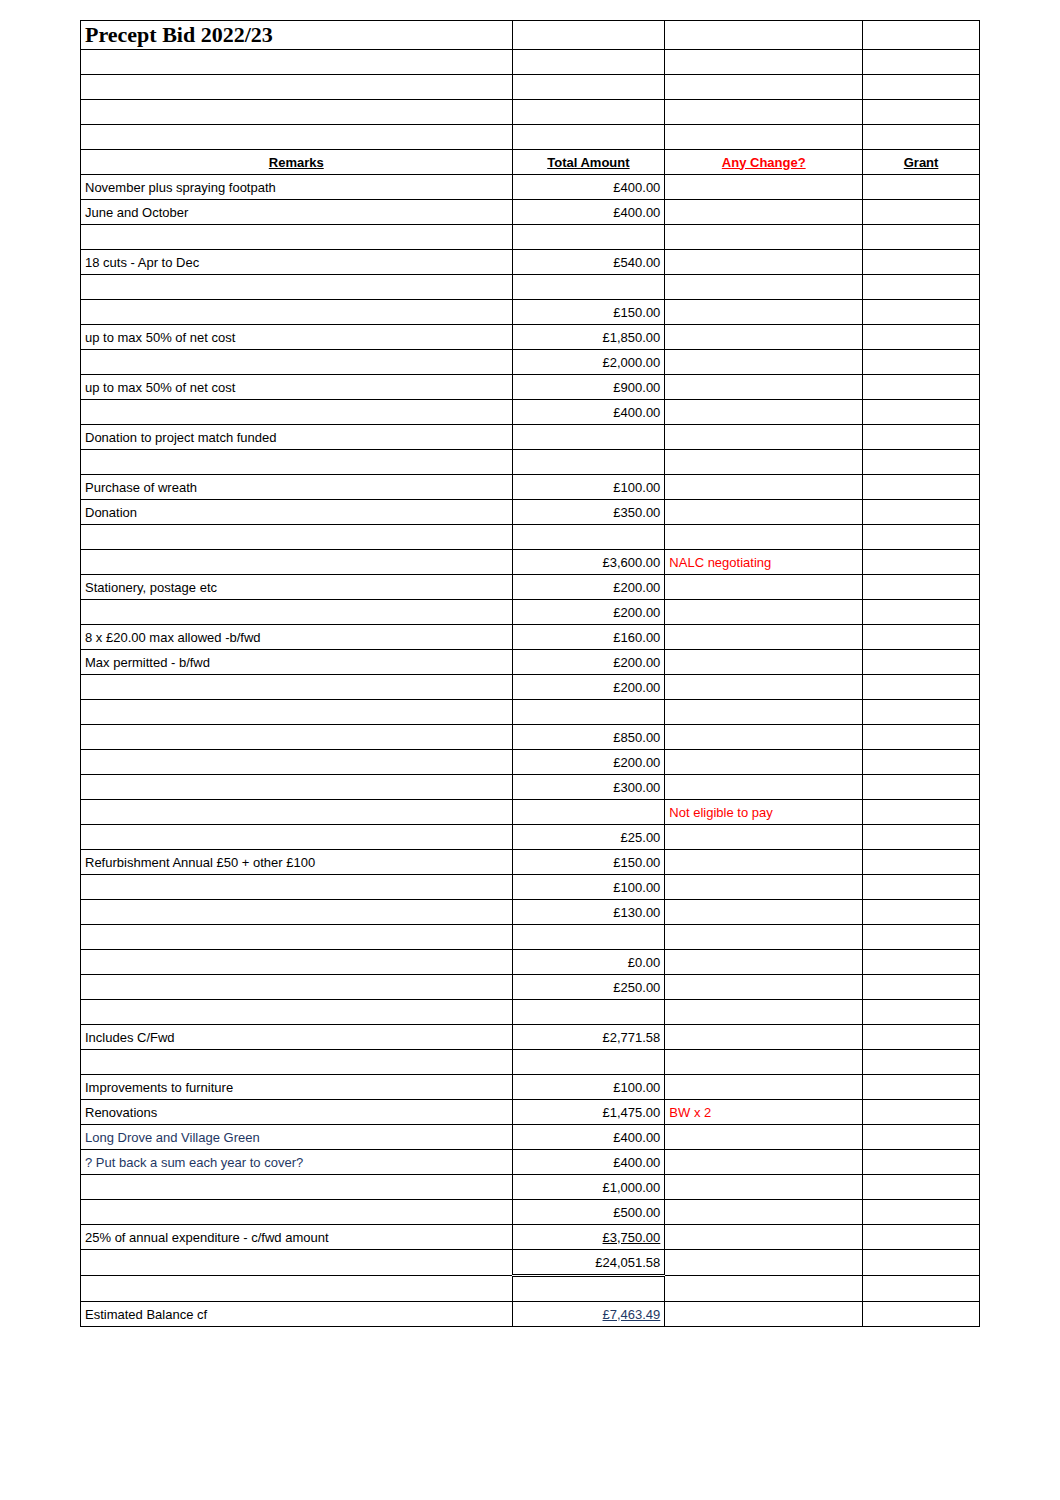| Precept Bid 2022/23 | | | |
| Remarks | Total Amount | Any Change? | Grant |
| November plus spraying footpath | £400.00 | | |
| June and October | £400.00 | | |
| 18 cuts - Apr to Dec | £540.00 | | |
| | £150.00 | | |
| up to max 50% of net cost | £1,850.00 | | |
| | £2,000.00 | | |
| up to max 50% of net cost | £900.00 | | |
| | £400.00 | | |
| Donation to project match funded | | | |
| Purchase of wreath | £100.00 | | |
| Donation | £350.00 | | |
| | £3,600.00 | NALC negotiating | |
| Stationery, postage etc | £200.00 | | |
| | £200.00 | | |
| 8 x £20.00 max allowed -b/fwd | £160.00 | | |
| Max permitted - b/fwd | £200.00 | | |
| | £200.00 | | |
| | £850.00 | | |
| | £200.00 | | |
| | £300.00 | | |
| | | Not eligible to pay | |
| | £25.00 | | |
| Refurbishment Annual £50 + other £100 | £150.00 | | |
| | £100.00 | | |
| | £130.00 | | |
| | £0.00 | | |
| | £250.00 | | |
| Includes C/Fwd | £2,771.58 | | |
| Improvements to furniture | £100.00 | | |
| Renovations | £1,475.00 | BW x 2 | |
| Long Drove and Village Green | £400.00 | | |
| ? Put back a sum each year to cover? | £400.00 | | |
| | £1,000.00 | | |
| | £500.00 | | |
| 25% of annual expenditure - c/fwd amount | £3,750.00 | | |
| | £24,051.58 | | |
| Estimated Balance cf | £7,463.49 | | |